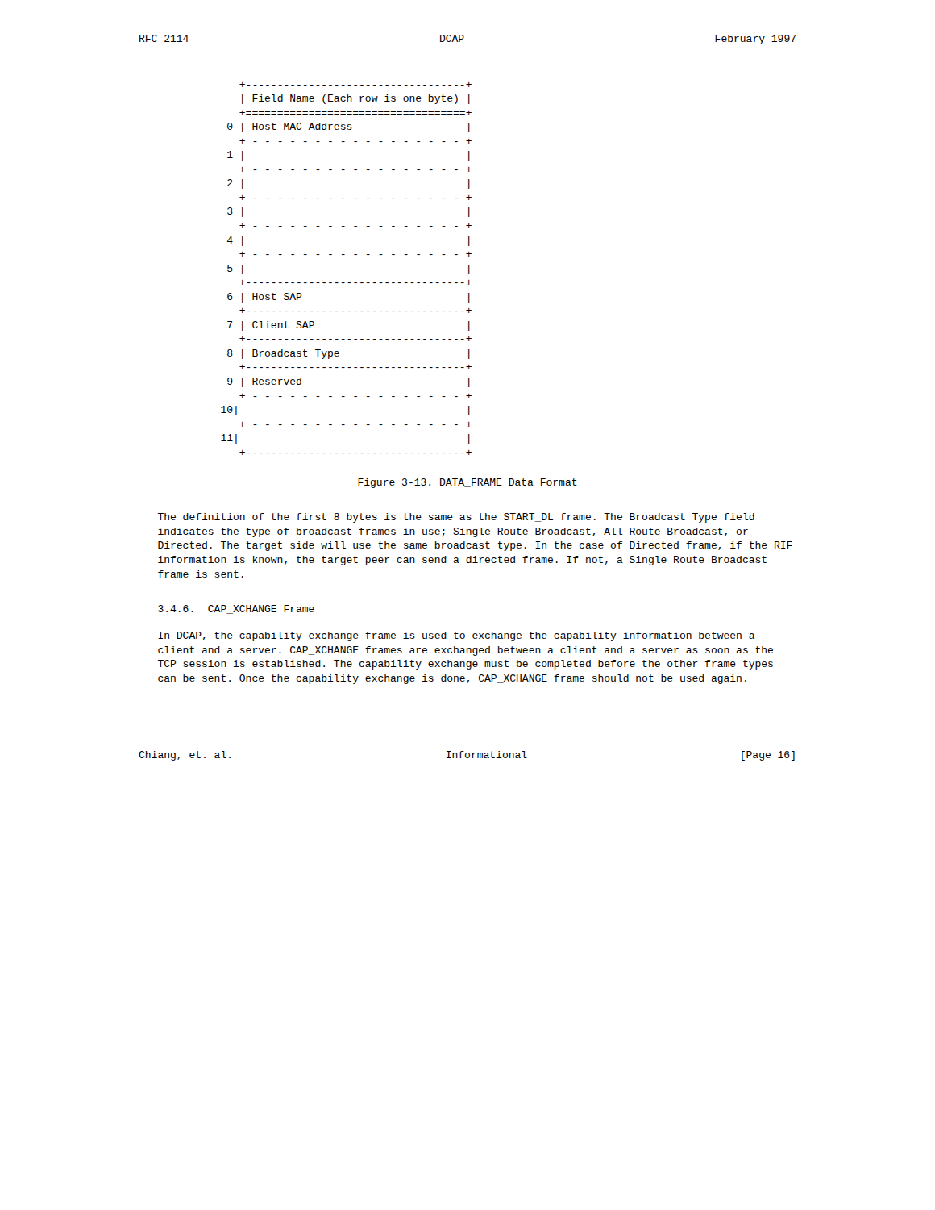RFC 2114 DCAP February 1997
                +-----------------------------------+
                | Field Name (Each row is one byte) |
                +===================================+
              0 | Host MAC Address                  |
                + - - - - - - - - - - - - - - - - - +
              1 |                                   |
                + - - - - - - - - - - - - - - - - - +
              2 |                                   |
                + - - - - - - - - - - - - - - - - - +
              3 |                                   |
                + - - - - - - - - - - - - - - - - - +
              4 |                                   |
                + - - - - - - - - - - - - - - - - - +
              5 |                                   |
                +-----------------------------------+
              6 | Host SAP                          |
                +-----------------------------------+
              7 | Client SAP                        |
                +-----------------------------------+
              8 | Broadcast Type                    |
                +-----------------------------------+
              9 | Reserved                          |
                + - - - - - - - - - - - - - - - - - +
             10|                                    |
                + - - - - - - - - - - - - - - - - - +
             11|                                    |
                +-----------------------------------+
Figure 3-13. DATA_FRAME Data Format
The definition of the first 8 bytes is the same as the START_DL frame. The Broadcast Type field indicates the type of broadcast frames in use; Single Route Broadcast, All Route Broadcast, or Directed. The target side will use the same broadcast type. In the case of Directed frame, if the RIF information is known, the target peer can send a directed frame. If not, a Single Route Broadcast frame is sent.
3.4.6. CAP_XCHANGE Frame
In DCAP, the capability exchange frame is used to exchange the capability information between a client and a server. CAP_XCHANGE frames are exchanged between a client and a server as soon as the TCP session is established. The capability exchange must be completed before the other frame types can be sent. Once the capability exchange is done, CAP_XCHANGE frame should not be used again.
Chiang, et. al. Informational [Page 16]